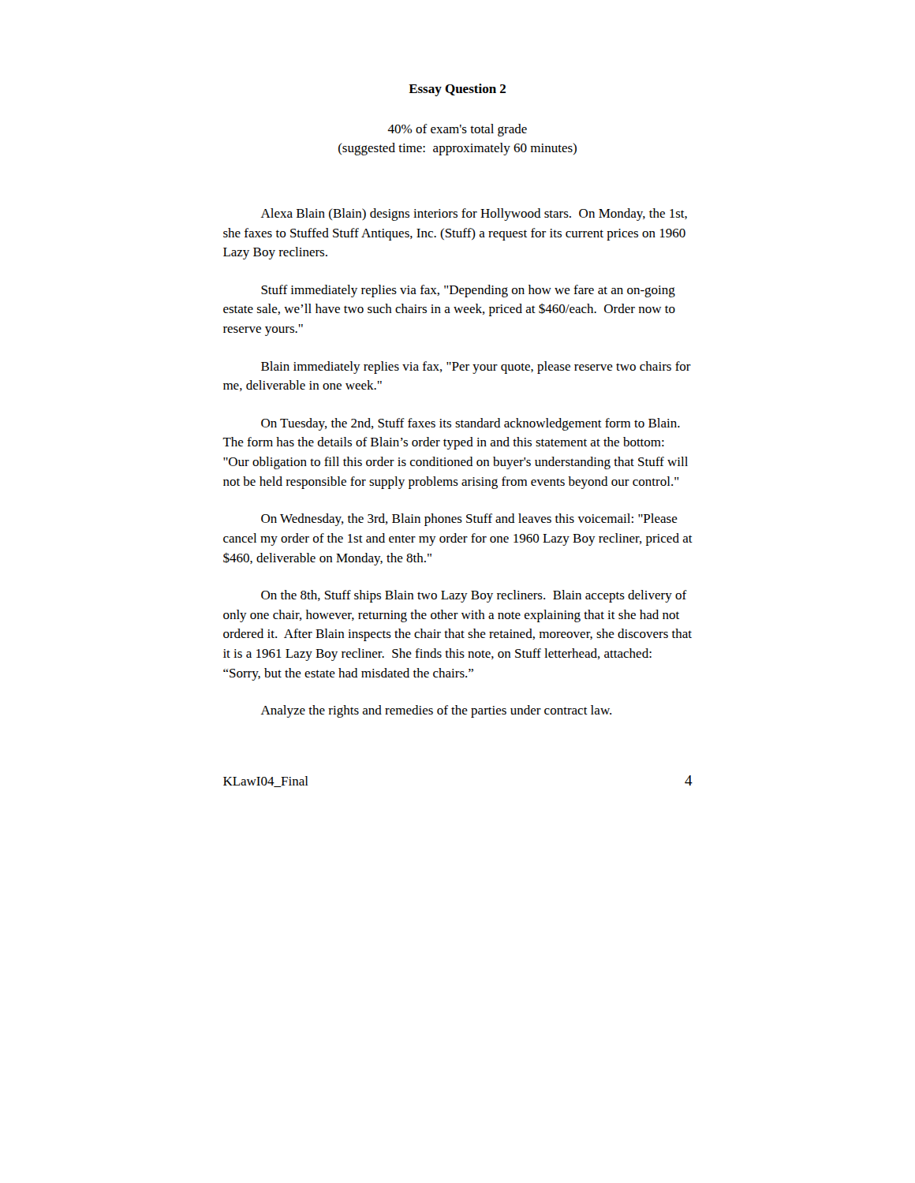Essay Question 2
40% of exam's total grade
(suggested time: approximately 60 minutes)
Alexa Blain (Blain) designs interiors for Hollywood stars. On Monday, the 1st, she faxes to Stuffed Stuff Antiques, Inc. (Stuff) a request for its current prices on 1960 Lazy Boy recliners.
Stuff immediately replies via fax, "Depending on how we fare at an on-going estate sale, we’ll have two such chairs in a week, priced at $460/each. Order now to reserve yours."
Blain immediately replies via fax, "Per your quote, please reserve two chairs for me, deliverable in one week."
On Tuesday, the 2nd, Stuff faxes its standard acknowledgement form to Blain. The form has the details of Blain’s order typed in and this statement at the bottom: "Our obligation to fill this order is conditioned on buyer's understanding that Stuff will not be held responsible for supply problems arising from events beyond our control."
On Wednesday, the 3rd, Blain phones Stuff and leaves this voicemail: "Please cancel my order of the 1st and enter my order for one 1960 Lazy Boy recliner, priced at $460, deliverable on Monday, the 8th."
On the 8th, Stuff ships Blain two Lazy Boy recliners. Blain accepts delivery of only one chair, however, returning the other with a note explaining that it she had not ordered it. After Blain inspects the chair that she retained, moreover, she discovers that it is a 1961 Lazy Boy recliner. She finds this note, on Stuff letterhead, attached: “Sorry, but the estate had misdated the chairs.”
Analyze the rights and remedies of the parties under contract law.
KLawI04_Final 4